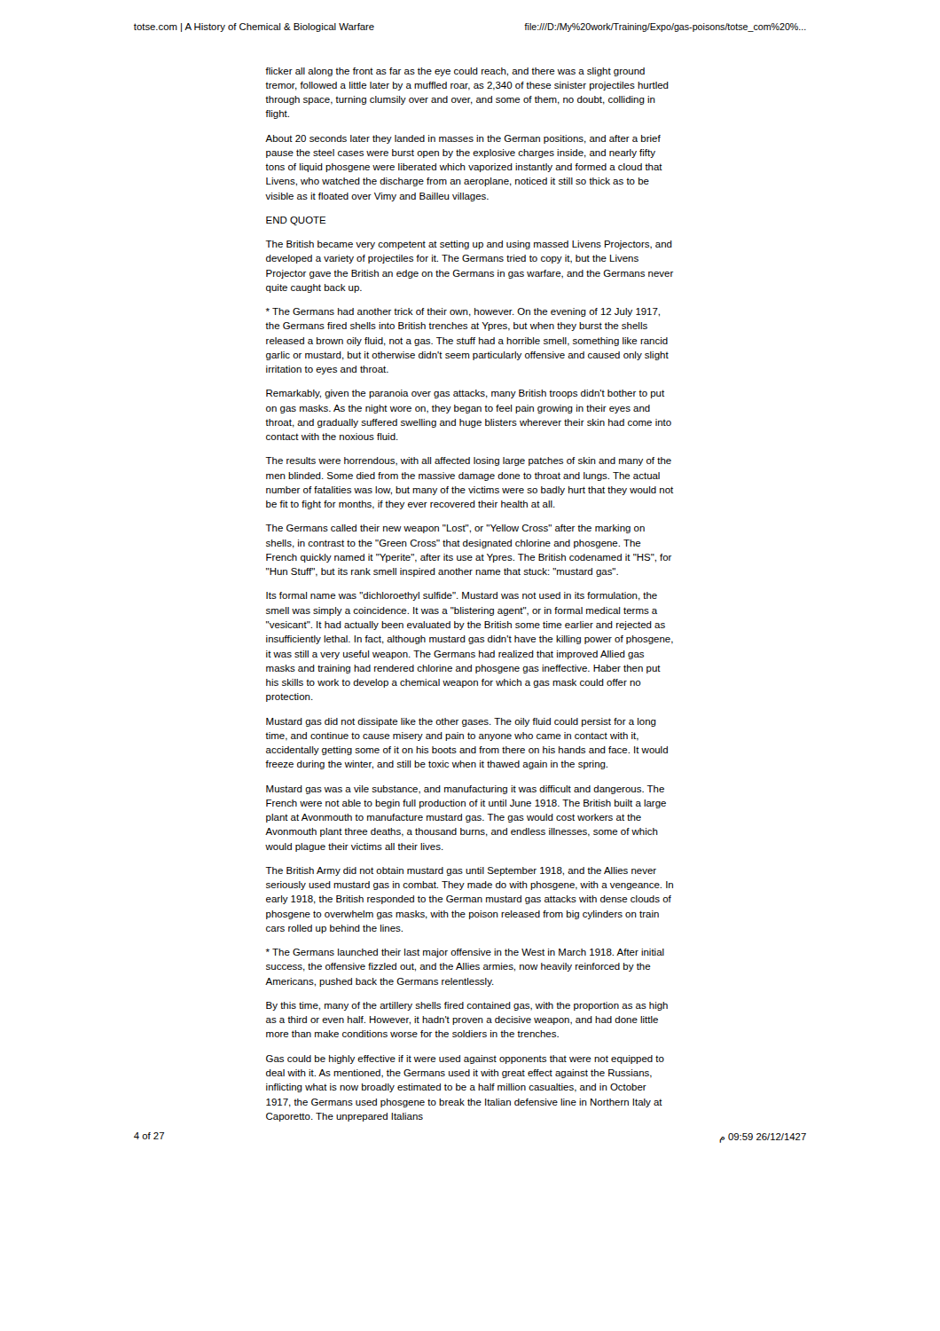totse.com | A History of Chemical & Biological Warfare file:///D:/My%20work/Training/Expo/gas-poisons/totse_com%20%...
flicker all along the front as far as the eye could reach, and there was a slight ground tremor, followed a little later by a muffled roar, as 2,340 of these sinister projectiles hurtled through space, turning clumsily over and over, and some of them, no doubt, colliding in flight.
About 20 seconds later they landed in masses in the German positions, and after a brief pause the steel cases were burst open by the explosive charges inside, and nearly fifty tons of liquid phosgene were liberated which vaporized instantly and formed a cloud that Livens, who watched the discharge from an aeroplane, noticed it still so thick as to be visible as it floated over Vimy and Bailleu villages.
END QUOTE
The British became very competent at setting up and using massed Livens Projectors, and developed a variety of projectiles for it. The Germans tried to copy it, but the Livens Projector gave the British an edge on the Germans in gas warfare, and the Germans never quite caught back up.
* The Germans had another trick of their own, however. On the evening of 12 July 1917, the Germans fired shells into British trenches at Ypres, but when they burst the shells released a brown oily fluid, not a gas. The stuff had a horrible smell, something like rancid garlic or mustard, but it otherwise didn't seem particularly offensive and caused only slight irritation to eyes and throat.
Remarkably, given the paranoia over gas attacks, many British troops didn't bother to put on gas masks. As the night wore on, they began to feel pain growing in their eyes and throat, and gradually suffered swelling and huge blisters wherever their skin had come into contact with the noxious fluid.
The results were horrendous, with all affected losing large patches of skin and many of the men blinded. Some died from the massive damage done to throat and lungs. The actual number of fatalities was low, but many of the victims were so badly hurt that they would not be fit to fight for months, if they ever recovered their health at all.
The Germans called their new weapon "Lost", or "Yellow Cross" after the marking on shells, in contrast to the "Green Cross" that designated chlorine and phosgene. The French quickly named it "Yperite", after its use at Ypres. The British codenamed it "HS", for "Hun Stuff", but its rank smell inspired another name that stuck: "mustard gas".
Its formal name was "dichloroethyl sulfide". Mustard was not used in its formulation, the smell was simply a coincidence. It was a "blistering agent", or in formal medical terms a "vesicant". It had actually been evaluated by the British some time earlier and rejected as insufficiently lethal. In fact, although mustard gas didn't have the killing power of phosgene, it was still a very useful weapon. The Germans had realized that improved Allied gas masks and training had rendered chlorine and phosgene gas ineffective. Haber then put his skills to work to develop a chemical weapon for which a gas mask could offer no protection.
Mustard gas did not dissipate like the other gases. The oily fluid could persist for a long time, and continue to cause misery and pain to anyone who came in contact with it, accidentally getting some of it on his boots and from there on his hands and face. It would freeze during the winter, and still be toxic when it thawed again in the spring.
Mustard gas was a vile substance, and manufacturing it was difficult and dangerous. The French were not able to begin full production of it until June 1918. The British built a large plant at Avonmouth to manufacture mustard gas. The gas would cost workers at the Avonmouth plant three deaths, a thousand burns, and endless illnesses, some of which would plague their victims all their lives.
The British Army did not obtain mustard gas until September 1918, and the Allies never seriously used mustard gas in combat. They made do with phosgene, with a vengeance. In early 1918, the British responded to the German mustard gas attacks with dense clouds of phosgene to overwhelm gas masks, with the poison released from big cylinders on train cars rolled up behind the lines.
* The Germans launched their last major offensive in the West in March 1918. After initial success, the offensive fizzled out, and the Allies armies, now heavily reinforced by the Americans, pushed back the Germans relentlessly.
By this time, many of the artillery shells fired contained gas, with the proportion as as high as a third or even half. However, it hadn't proven a decisive weapon, and had done little more than make conditions worse for the soldiers in the trenches.
Gas could be highly effective if it were used against opponents that were not equipped to deal with it. As mentioned, the Germans used it with great effect against the Russians, inflicting what is now broadly estimated to be a half million casualties, and in October 1917, the Germans used phosgene to break the Italian defensive line in Northern Italy at Caporetto. The unprepared Italians
4 of 27 26/12/1427 09:59 م